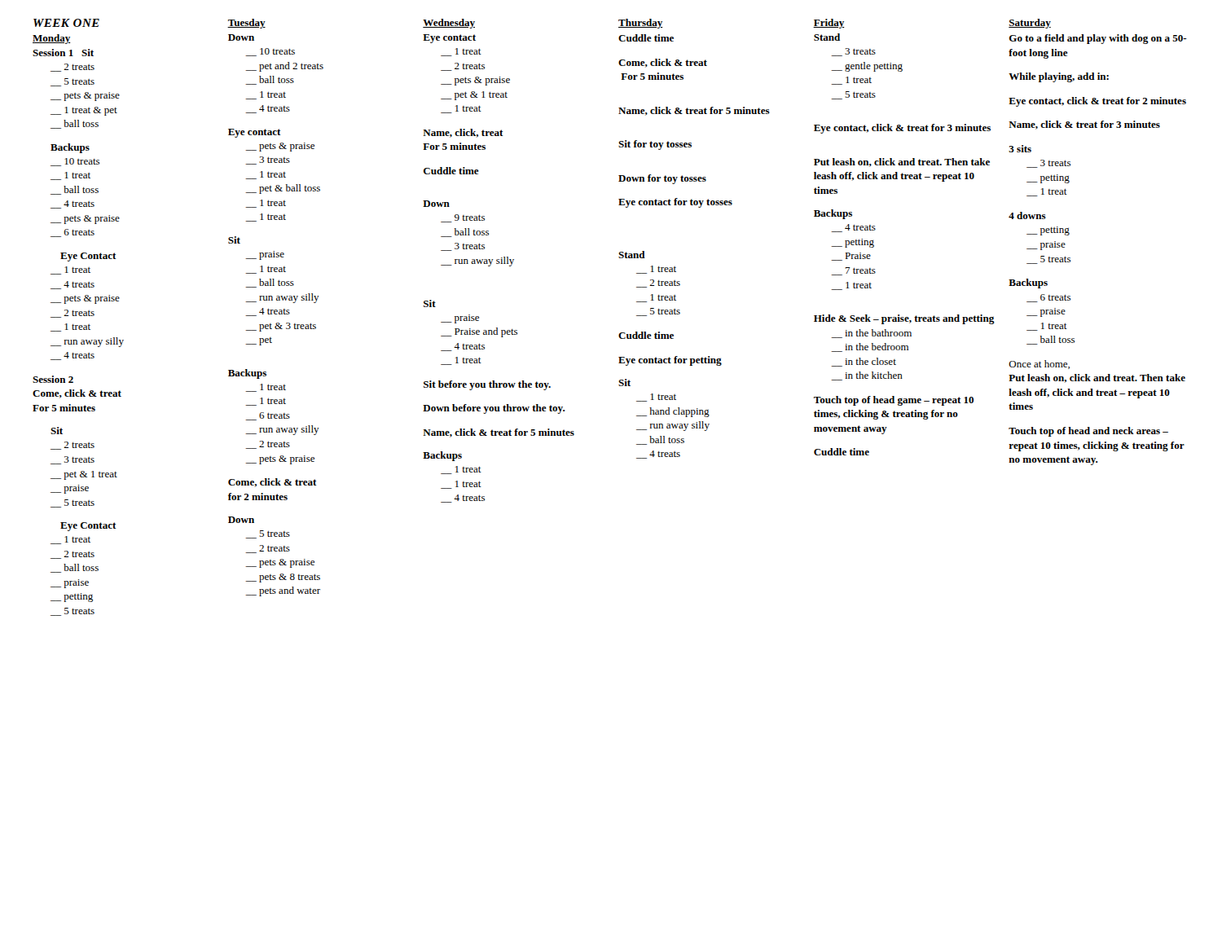WEEK ONE
Monday
Session 1 Sit
2 treats
5 treats
pets & praise
1 treat & pet
ball toss
Backups
10 treats
1 treat
ball toss
4 treats
pets & praise
6 treats
Eye Contact
1 treat
4 treats
pets & praise
2 treats
1 treat
run away silly
4 treats
Session 2
Come, click & treat
For 5 minutes
Sit
2 treats
3 treats
pet & 1 treat
praise
5 treats
Eye Contact
1 treat
2 treats
ball toss
praise
petting
5 treats
Tuesday
Down
10 treats
pet and 2 treats
ball toss
1 treat
4 treats
Eye contact
pets & praise
3 treats
1 treat
pet & ball toss
1 treat
1 treat
Sit
praise
1 treat
ball toss
run away silly
4 treats
pet & 3 treats
pet
Backups
1 treat
1 treat
6 treats
run away silly
2 treats
pets & praise
Come, click & treat
for 2 minutes
Down
5 treats
2 treats
pets & praise
pets & 8 treats
pets and water
Wednesday
Eye contact
1 treat
2 treats
pets & praise
pet & 1 treat
1 treat
Name, click, treat
For 5 minutes
Cuddle time
Down
9 treats
ball toss
3 treats
run away silly
Sit
praise
Praise and pets
4 treats
1 treat
Sit before you throw the toy.
Down before you throw the toy.
Name, click & treat for 5 minutes
Backups
1 treat
1 treat
4 treats
Thursday
Cuddle time
Come, click & treat
For 5 minutes
Name, click & treat for 5 minutes
Sit for toy tosses
Down for toy tosses
Eye contact for toy tosses
Stand
1 treat
2 treats
1 treat
5 treats
Cuddle time
Eye contact for petting
Sit
1 treat
hand clapping
run away silly
ball toss
4 treats
Friday
Stand
3 treats
gentle petting
1 treat
5 treats
Eye contact, click & treat for 3 minutes
Put leash on, click and treat. Then take leash off, click and treat – repeat 10 times
Backups
4 treats
petting
Praise
7 treats
1 treat
Hide & Seek – praise, treats and petting
in the bathroom
in the bedroom
in the closet
in the kitchen
Touch top of head game – repeat 10 times, clicking & treating for no movement away
Cuddle time
Saturday
Go to a field and play with dog on a 50-foot long line
While playing, add in:
Eye contact, click & treat for 2 minutes
Name, click & treat for 3 minutes
3 sits
3 treats
petting
1 treat
4 downs
petting
praise
5 treats
Backups
6 treats
praise
1 treat
ball toss
Once at home,
Put leash on, click and treat. Then take leash off, click and treat – repeat 10 times
Touch top of head and neck areas – repeat 10 times, clicking & treating for no movement away.